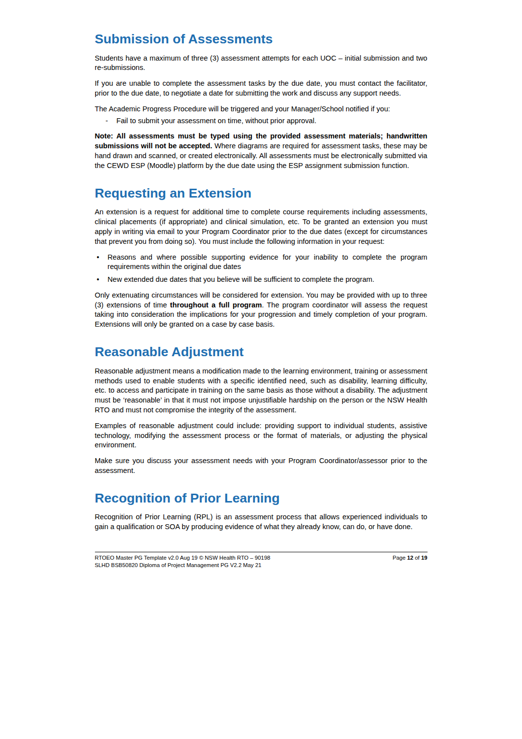Submission of Assessments
Students have a maximum of three (3) assessment attempts for each UOC – initial submission and two re-submissions.
If you are unable to complete the assessment tasks by the due date, you must contact the facilitator, prior to the due date, to negotiate a date for submitting the work and discuss any support needs.
The Academic Progress Procedure will be triggered and your Manager/School notified if you:
Fail to submit your assessment on time, without prior approval.
Note: All assessments must be typed using the provided assessment materials; handwritten submissions will not be accepted. Where diagrams are required for assessment tasks, these may be hand drawn and scanned, or created electronically. All assessments must be electronically submitted via the CEWD ESP (Moodle) platform by the due date using the ESP assignment submission function.
Requesting an Extension
An extension is a request for additional time to complete course requirements including assessments, clinical placements (if appropriate) and clinical simulation, etc. To be granted an extension you must apply in writing via email to your Program Coordinator prior to the due dates (except for circumstances that prevent you from doing so). You must include the following information in your request:
Reasons and where possible supporting evidence for your inability to complete the program requirements within the original due dates
New extended due dates that you believe will be sufficient to complete the program.
Only extenuating circumstances will be considered for extension. You may be provided with up to three (3) extensions of time throughout a full program. The program coordinator will assess the request taking into consideration the implications for your progression and timely completion of your program. Extensions will only be granted on a case by case basis.
Reasonable Adjustment
Reasonable adjustment means a modification made to the learning environment, training or assessment methods used to enable students with a specific identified need, such as disability, learning difficulty, etc. to access and participate in training on the same basis as those without a disability. The adjustment must be ‘reasonable’ in that it must not impose unjustifiable hardship on the person or the NSW Health RTO and must not compromise the integrity of the assessment.
Examples of reasonable adjustment could include: providing support to individual students, assistive technology, modifying the assessment process or the format of materials, or adjusting the physical environment.
Make sure you discuss your assessment needs with your Program Coordinator/assessor prior to the assessment.
Recognition of Prior Learning
Recognition of Prior Learning (RPL) is an assessment process that allows experienced individuals to gain a qualification or SOA by producing evidence of what they already know, can do, or have done.
RTOEO Master PG Template v2.0 Aug 19 © NSW Health RTO – 90198 SLHD BSB50820 Diploma of Project Management PG V2.2 May 21
Page 12 of 19